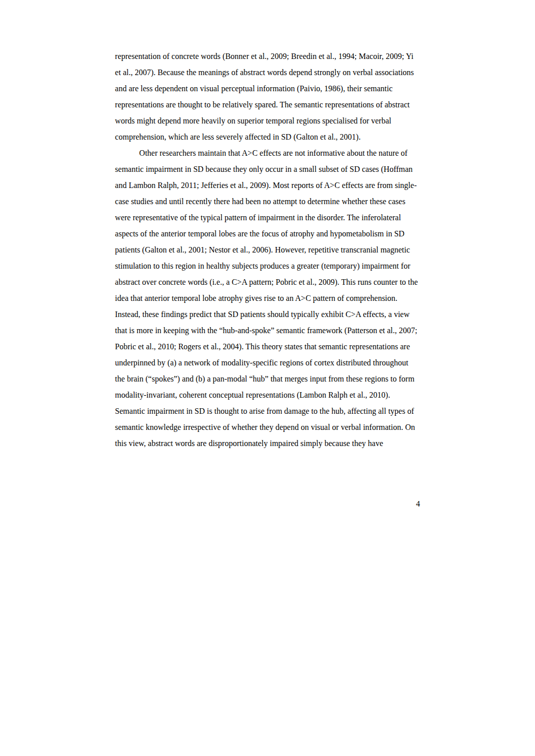representation of concrete words (Bonner et al., 2009; Breedin et al., 1994; Macoir, 2009; Yi et al., 2007). Because the meanings of abstract words depend strongly on verbal associations and are less dependent on visual perceptual information (Paivio, 1986), their semantic representations are thought to be relatively spared. The semantic representations of abstract words might depend more heavily on superior temporal regions specialised for verbal comprehension, which are less severely affected in SD (Galton et al., 2001).
Other researchers maintain that A>C effects are not informative about the nature of semantic impairment in SD because they only occur in a small subset of SD cases (Hoffman and Lambon Ralph, 2011; Jefferies et al., 2009). Most reports of A>C effects are from single-case studies and until recently there had been no attempt to determine whether these cases were representative of the typical pattern of impairment in the disorder. The inferolateral aspects of the anterior temporal lobes are the focus of atrophy and hypometabolism in SD patients (Galton et al., 2001; Nestor et al., 2006). However, repetitive transcranial magnetic stimulation to this region in healthy subjects produces a greater (temporary) impairment for abstract over concrete words (i.e., a C>A pattern; Pobric et al., 2009). This runs counter to the idea that anterior temporal lobe atrophy gives rise to an A>C pattern of comprehension. Instead, these findings predict that SD patients should typically exhibit C>A effects, a view that is more in keeping with the “hub-and-spoke” semantic framework (Patterson et al., 2007; Pobric et al., 2010; Rogers et al., 2004). This theory states that semantic representations are underpinned by (a) a network of modality-specific regions of cortex distributed throughout the brain (“spokes”) and (b) a pan-modal “hub” that merges input from these regions to form modality-invariant, coherent conceptual representations (Lambon Ralph et al., 2010). Semantic impairment in SD is thought to arise from damage to the hub, affecting all types of semantic knowledge irrespective of whether they depend on visual or verbal information. On this view, abstract words are disproportionately impaired simply because they have
4